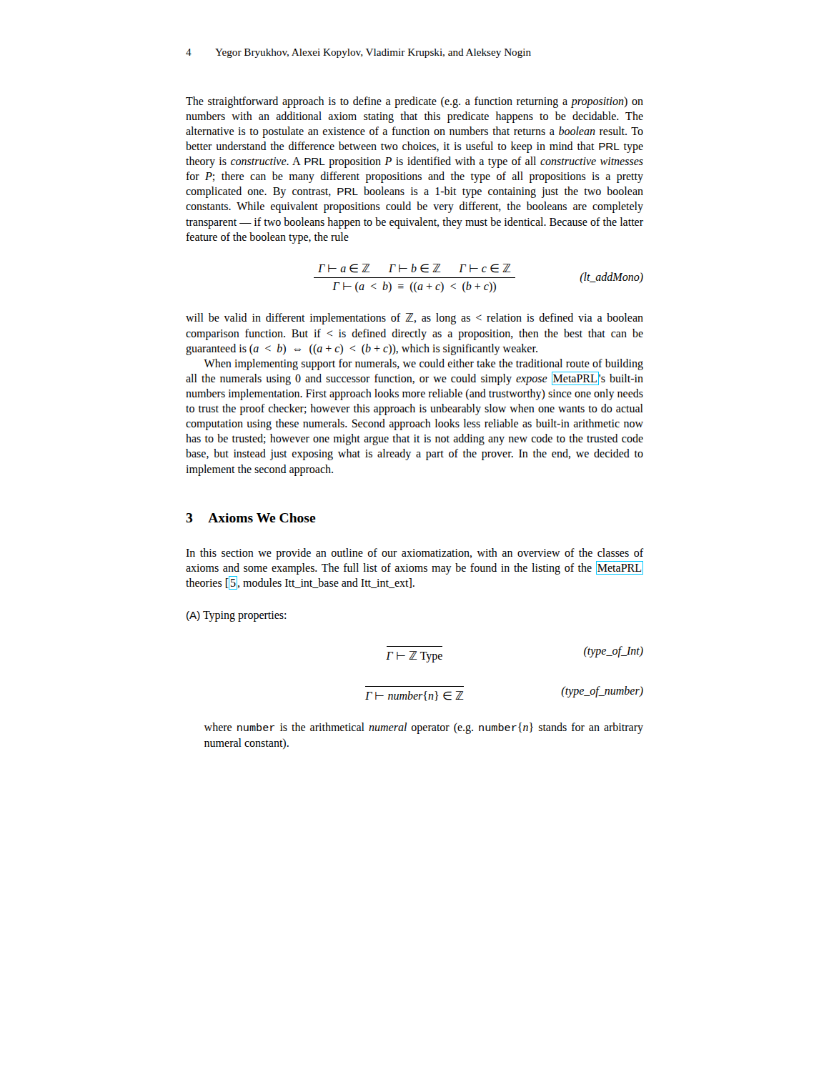4 Yegor Bryukhov, Alexei Kopylov, Vladimir Krupski, and Aleksey Nogin
The straightforward approach is to define a predicate (e.g. a function returning a proposition) on numbers with an additional axiom stating that this predicate happens to be decidable. The alternative is to postulate an existence of a function on numbers that returns a boolean result. To better understand the difference between two choices, it is useful to keep in mind that PRL type theory is constructive. A PRL proposition P is identified with a type of all constructive witnesses for P; there can be many different propositions and the type of all propositions is a pretty complicated one. By contrast, PRL booleans is a 1-bit type containing just the two boolean constants. While equivalent propositions could be very different, the booleans are completely transparent — if two booleans happen to be equivalent, they must be identical. Because of the latter feature of the boolean type, the rule
Γ ⊢ a ∈ ℤ Γ ⊢ b ∈ ℤ Γ ⊢ c ∈ ℤ Γ ⊢ (a < b) ≡ ((a + c) < (b + c))
(lt_addMono)
will be valid in different implementations of ℤ, as long as < relation is defined via a boolean comparison function. But if < is defined directly as a proposition, then the best that can be guaranteed is (a < b) ⇔ ((a + c) < (b + c)), which is significantly weaker.
When implementing support for numerals, we could either take the traditional route of building all the numerals using 0 and successor function, or we could simply expose MetaPRL's built-in numbers implementation. First approach looks more reliable (and trustworthy) since one only needs to trust the proof checker; however this approach is unbearably slow when one wants to do actual computation using these numerals. Second approach looks less reliable as built-in arithmetic now has to be trusted; however one might argue that it is not adding any new code to the trusted code base, but instead just exposing what is already a part of the prover. In the end, we decided to implement the second approach.
3 Axioms We Chose
In this section we provide an outline of our axiomatization, with an overview of the classes of axioms and some examples. The full list of axioms may be found in the listing of the MetaPRL theories [5, modules Itt_int_base and Itt_int_ext].
(A) Typing properties:
Γ ⊢ ℤ Type
(type_of_Int)
Γ ⊢ number{n} ∈ ℤ
(type_of_number)
where number is the arithmetical numeral operator (e.g. number{n} stands for an arbitrary numeral constant).